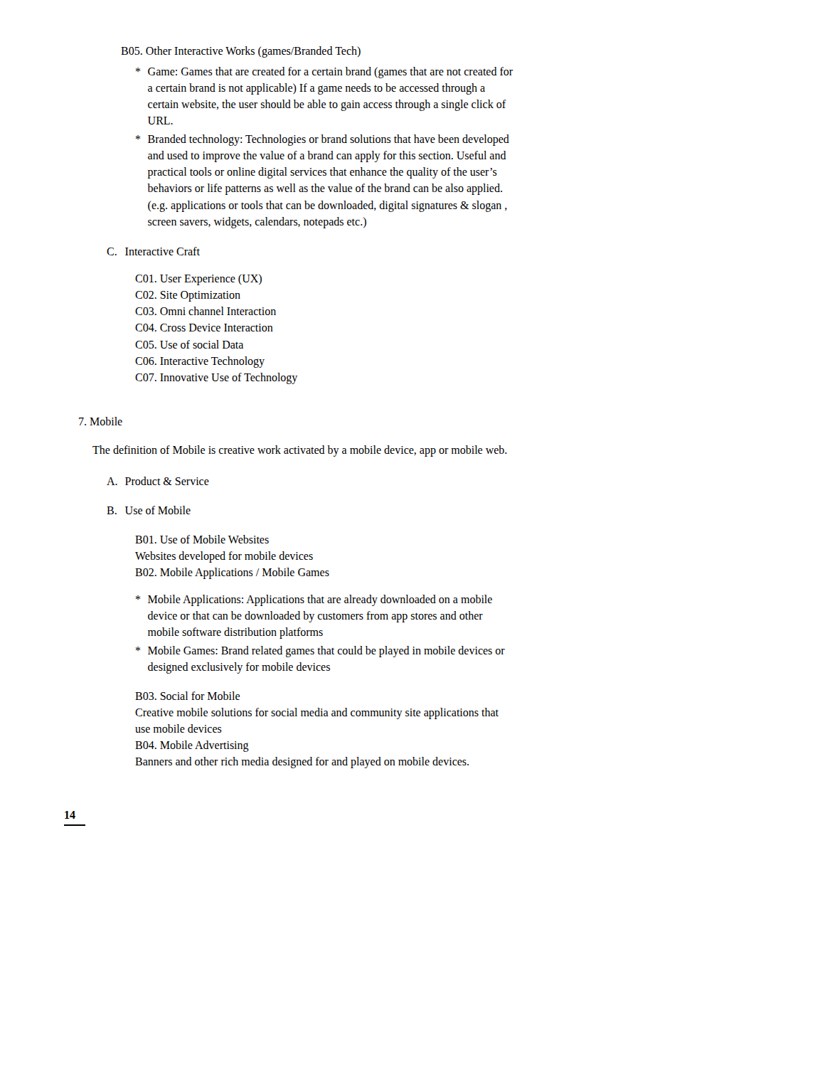B05. Other Interactive Works (games/Branded Tech)
* Game: Games that are created for a certain brand (games that are not created for a certain brand is not applicable) If a game needs to be accessed through a certain website, the user should be able to gain access through a single click of URL.
* Branded technology: Technologies or brand solutions that have been developed and used to improve the value of a brand can apply for this section. Useful and practical tools or online digital services that enhance the quality of the user’s behaviors or life patterns as well as the value of the brand can be also applied.(e.g. applications or tools that can be downloaded, digital signatures & slogan , screen savers, widgets, calendars, notepads etc.)
C. Interactive Craft
C01. User Experience (UX)
C02. Site Optimization
C03. Omni channel Interaction
C04. Cross Device Interaction
C05. Use of social Data
C06. Interactive Technology
C07. Innovative Use of Technology
7. Mobile
The definition of Mobile is creative work activated by a mobile device, app or mobile web.
A. Product & Service
B. Use of Mobile
B01. Use of Mobile Websites
Websites developed for mobile devices
B02. Mobile Applications / Mobile Games
* Mobile Applications: Applications that are already downloaded on a mobile device or that can be downloaded by customers from app stores and other mobile software distribution platforms
* Mobile Games: Brand related games that could be played in mobile devices or designed exclusively for mobile devices
B03. Social for Mobile
Creative mobile solutions for social media and community site applications that use mobile devices
B04. Mobile Advertising
Banners and other rich media designed for and played on mobile devices.
14